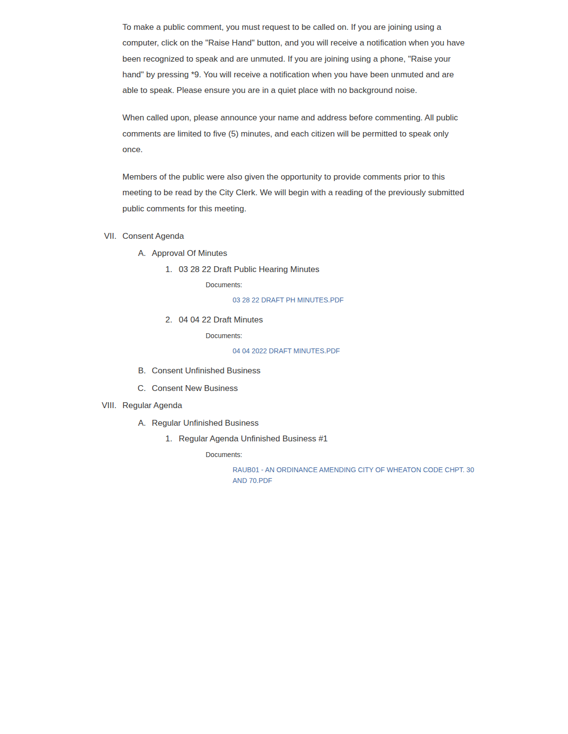To make a public comment, you must request to be called on. If you are joining using a computer, click on the "Raise Hand" button, and you will receive a notification when you have been recognized to speak and are unmuted. If you are joining using a phone, "Raise your hand" by pressing *9. You will receive a notification when you have been unmuted and are able to speak. Please ensure you are in a quiet place with no background noise.
When called upon, please announce your name and address before commenting. All public comments are limited to five (5) minutes, and each citizen will be permitted to speak only once.
Members of the public were also given the opportunity to provide comments prior to this meeting to be read by the City Clerk. We will begin with a reading of the previously submitted public comments for this meeting.
VII. Consent Agenda
A. Approval Of Minutes
1. 03 28 22 Draft Public Hearing Minutes
Documents:
03 28 22 DRAFT PH MINUTES.PDF
2. 04 04 22 Draft Minutes
Documents:
04 04 2022 DRAFT MINUTES.PDF
B. Consent Unfinished Business
C. Consent New Business
VIII. Regular Agenda
A. Regular Unfinished Business
1. Regular Agenda Unfinished Business #1
Documents:
RAUB01 - AN ORDINANCE AMENDING CITY OF WHEATON CODE CHPT. 30 AND 70.PDF